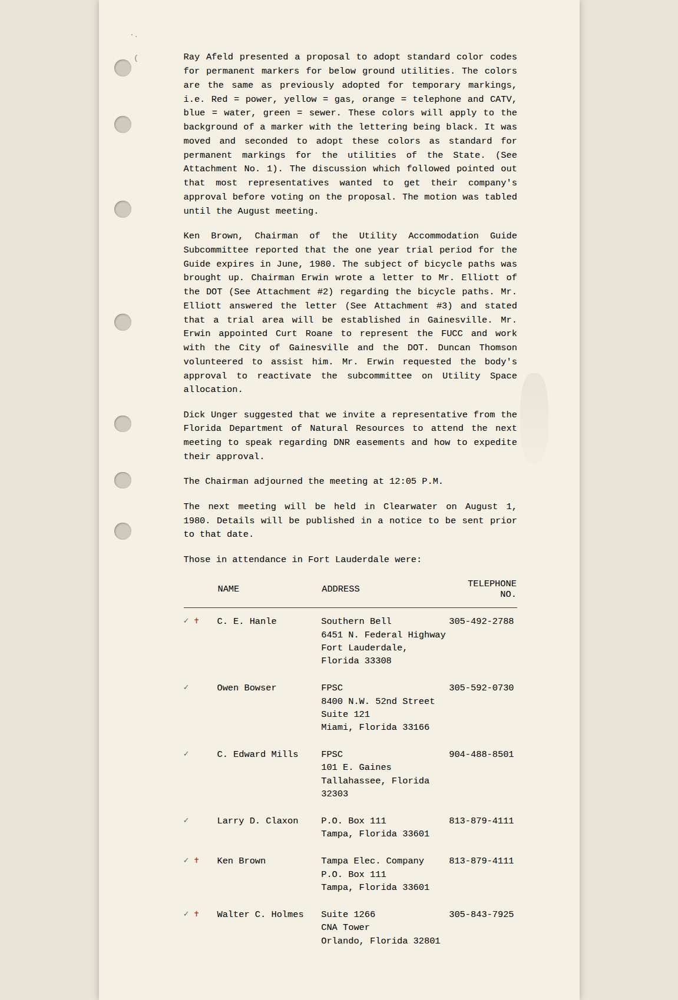·.
(
Ray Afeld presented a proposal to adopt standard color codes for permanent markers for below ground utilities. The colors are the same as previously adopted for temporary markings, i.e. Red = power, yellow = gas, orange = telephone and CATV, blue = water, green = sewer. These colors will apply to the background of a marker with the lettering being black. It was moved and seconded to adopt these colors as standard for permanent markings for the utilities of the State. (See Attachment No. 1). The discussion which followed pointed out that most representatives wanted to get their company's approval before voting on the proposal. The motion was tabled until the August meeting.
Ken Brown, Chairman of the Utility Accommodation Guide Subcommittee reported that the one year trial period for the Guide expires in June, 1980. The subject of bicycle paths was brought up. Chairman Erwin wrote a letter to Mr. Elliott of the DOT (See Attachment #2) regarding the bicycle paths. Mr. Elliott answered the letter (See Attachment #3) and stated that a trial area will be established in Gainesville. Mr. Erwin appointed Curt Roane to represent the FUCC and work with the City of Gainesville and the DOT. Duncan Thomson volunteered to assist him. Mr. Erwin requested the body's approval to reactivate the subcommittee on Utility Space allocation.
Dick Unger suggested that we invite a representative from the Florida Department of Natural Resources to attend the next meeting to speak regarding DNR easements and how to expedite their approval.
The Chairman adjourned the meeting at 12:05 P.M.
The next meeting will be held in Clearwater on August 1, 1980. Details will be published in a notice to be sent prior to that date.
Those in attendance in Fort Lauderdale were:
| | NAME | ADDRESS | TELEPHONE NO. |
| --- | --- | --- | --- |
| ✓ ✝ | C. E. Hanle | Southern Bell 6451 N. Federal Highway Fort Lauderdale, Florida 33308 | 305-492-2788 |
| ✓ | Owen Bowser | FPSC 8400 N.W. 52nd Street Suite 121 Miami, Florida 33166 | 305-592-0730 |
| ✓ | C. Edward Mills | FPSC 101 E. Gaines Tallahassee, Florida 32303 | 904-488-8501 |
| ✓ | Larry D. Claxon | P.O. Box 111 Tampa, Florida 33601 | 813-879-4111 |
| ✓ ✝ | Ken Brown | Tampa Elec. Company P.O. Box 111 Tampa, Florida 33601 | 813-879-4111 |
| ✓ ✝ | Walter C. Holmes | Suite 1266 CNA Tower Orlando, Florida 32801 | 305-843-7925 |